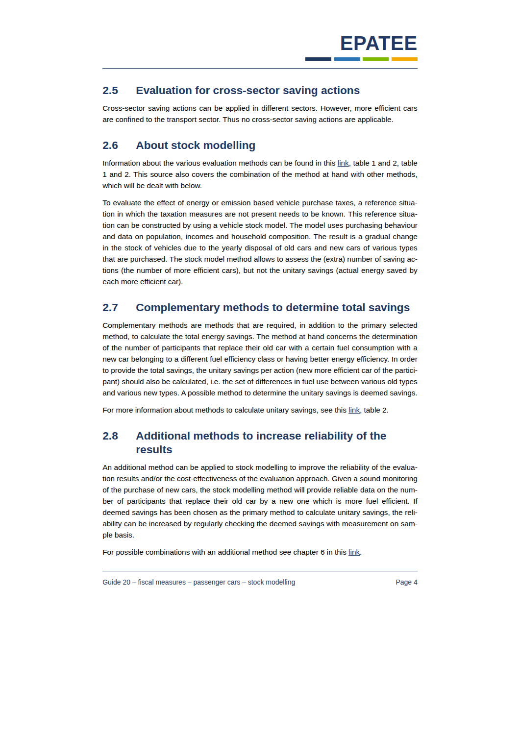EPATEE
2.5 Evaluation for cross-sector saving actions
Cross-sector saving actions can be applied in different sectors. However, more efficient cars are confined to the transport sector. Thus no cross-sector saving actions are applicable.
2.6 About stock modelling
Information about the various evaluation methods can be found in this link, table 1 and 2, table 1 and 2. This source also covers the combination of the method at hand with other methods, which will be dealt with below.
To evaluate the effect of energy or emission based vehicle purchase taxes, a reference situation in which the taxation measures are not present needs to be known. This reference situation can be constructed by using a vehicle stock model. The model uses purchasing behaviour and data on population, incomes and household composition. The result is a gradual change in the stock of vehicles due to the yearly disposal of old cars and new cars of various types that are purchased. The stock model method allows to assess the (extra) number of saving actions (the number of more efficient cars), but not the unitary savings (actual energy saved by each more efficient car).
2.7 Complementary methods to determine total savings
Complementary methods are methods that are required, in addition to the primary selected method, to calculate the total energy savings. The method at hand concerns the determination of the number of participants that replace their old car with a certain fuel consumption with a new car belonging to a different fuel efficiency class or having better energy efficiency. In order to provide the total savings, the unitary savings per action (new more efficient car of the participant) should also be calculated, i.e. the set of differences in fuel use between various old types and various new types. A possible method to determine the unitary savings is deemed savings.
For more information about methods to calculate unitary savings, see this link, table 2.
2.8 Additional methods to increase reliability of the results
An additional method can be applied to stock modelling to improve the reliability of the evaluation results and/or the cost-effectiveness of the evaluation approach. Given a sound monitoring of the purchase of new cars, the stock modelling method will provide reliable data on the number of participants that replace their old car by a new one which is more fuel efficient. If deemed savings has been chosen as the primary method to calculate unitary savings, the reliability can be increased by regularly checking the deemed savings with measurement on sample basis.
For possible combinations with an additional method see chapter 6 in this link.
Guide 20 – fiscal measures – passenger cars – stock modelling
Page 4